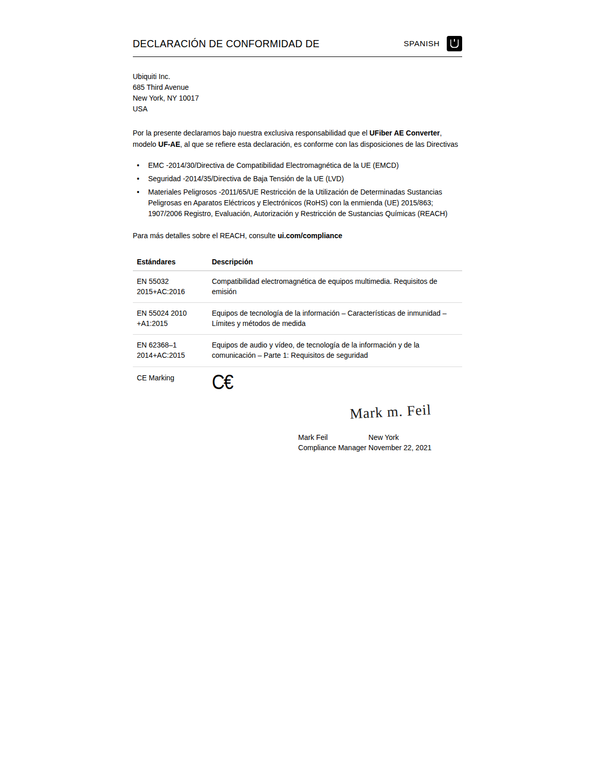DECLARACIÓN DE CONFORMIDAD DE
SPANISH
Ubiquiti Inc.
685 Third Avenue
New York, NY 10017
USA
Por la presente declaramos bajo nuestra exclusiva responsabilidad que el UFiber AE Converter, modelo UF-AE, al que se refiere esta declaración, es conforme con las disposiciones de las Directivas
EMC -2014/30/Directiva de Compatibilidad Electromagnética de la UE (EMCD)
Seguridad -2014/35/Directiva de Baja Tensión de la UE (LVD)
Materiales Peligrosos -2011/65/UE Restricción de la Utilización de Determinadas Sustancias Peligrosas en Aparatos Eléctricos y Electrónicos (RoHS) con la enmienda (UE) 2015/863; 1907/2006 Registro, Evaluación, Autorización y Restricción de Sustancias Químicas (REACH)
Para más detalles sobre el REACH, consulte ui.com/compliance
| Estándares | Descripción |
| --- | --- |
| EN 55032 2015+AC:2016 | Compatibilidad electromagnética de equipos multimedia. Requisitos de emisión |
| EN 55024 2010 +A1:2015 | Equipos de tecnología de la información – Características de inmunidad – Límites y métodos de medida |
| EN 62368–1 2014+AC:2015 | Equipos de audio y vídeo, de tecnología de la información y de la comunicación – Parte 1: Requisitos de seguridad |
| CE Marking | C€ |
Mark m. Feil
Mark Feil
Compliance Manager
New York
November 22, 2021